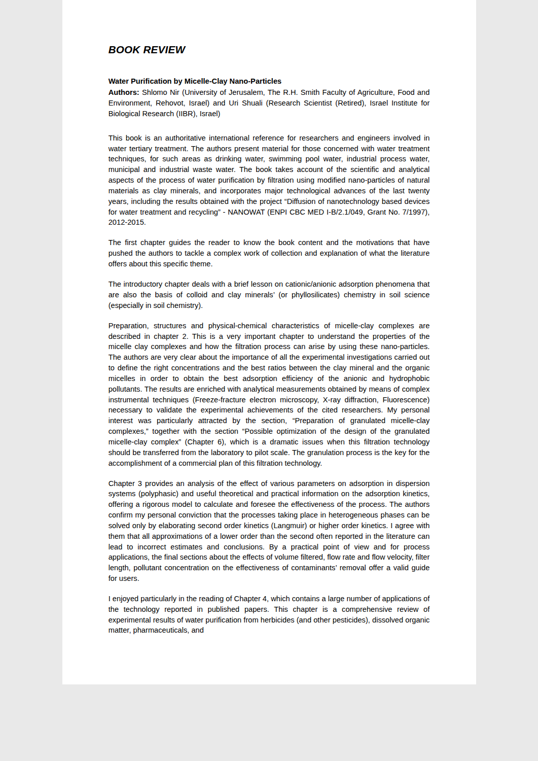BOOK REVIEW
Water Purification by Micelle-Clay Nano-Particles
Authors: Shlomo Nir (University of Jerusalem, The R.H. Smith Faculty of Agriculture, Food and Environment, Rehovot, Israel) and Uri Shuali (Research Scientist (Retired), Israel Institute for Biological Research (IIBR), Israel)
This book is an authoritative international reference for researchers and engineers involved in water tertiary treatment. The authors present material for those concerned with water treatment techniques, for such areas as drinking water, swimming pool water, industrial process water, municipal and industrial waste water. The book takes account of the scientific and analytical aspects of the process of water purification by filtration using modified nano-particles of natural materials as clay minerals, and incorporates major technological advances of the last twenty years, including the results obtained with the project “Diffusion of nanotechnology based devices for water treatment and recycling” - NANOWAT (ENPI CBC MED I-B/2.1/049, Grant No. 7/1997), 2012-2015.
The first chapter guides the reader to know the book content and the motivations that have pushed the authors to tackle a complex work of collection and explanation of what the literature offers about this specific theme.
The introductory chapter deals with a brief lesson on cationic/anionic adsorption phenomena that are also the basis of colloid and clay minerals’ (or phyllosilicates) chemistry in soil science (especially in soil chemistry).
Preparation, structures and physical-chemical characteristics of micelle-clay complexes are described in chapter 2. This is a very important chapter to understand the properties of the micelle clay complexes and how the filtration process can arise by using these nano-particles. The authors are very clear about the importance of all the experimental investigations carried out to define the right concentrations and the best ratios between the clay mineral and the organic micelles in order to obtain the best adsorption efficiency of the anionic and hydrophobic pollutants. The results are enriched with analytical measurements obtained by means of complex instrumental techniques (Freeze-fracture electron microscopy, X-ray diffraction, Fluorescence) necessary to validate the experimental achievements of the cited researchers. My personal interest was particularly attracted by the section, “Preparation of granulated micelle-clay complexes,” together with the section “Possible optimization of the design of the granulated micelle-clay complex” (Chapter 6), which is a dramatic issues when this filtration technology should be transferred from the laboratory to pilot scale. The granulation process is the key for the accomplishment of a commercial plan of this filtration technology.
Chapter 3 provides an analysis of the effect of various parameters on adsorption in dispersion systems (polyphasic) and useful theoretical and practical information on the adsorption kinetics, offering a rigorous model to calculate and foresee the effectiveness of the process. The authors confirm my personal conviction that the processes taking place in heterogeneous phases can be solved only by elaborating second order kinetics (Langmuir) or higher order kinetics. I agree with them that all approximations of a lower order than the second often reported in the literature can lead to incorrect estimates and conclusions. By a practical point of view and for process applications, the final sections about the effects of volume filtered, flow rate and flow velocity, filter length, pollutant concentration on the effectiveness of contaminants’ removal offer a valid guide for users.
I enjoyed particularly in the reading of Chapter 4, which contains a large number of applications of the technology reported in published papers. This chapter is a comprehensive review of experimental results of water purification from herbicides (and other pesticides), dissolved organic matter, pharmaceuticals, and